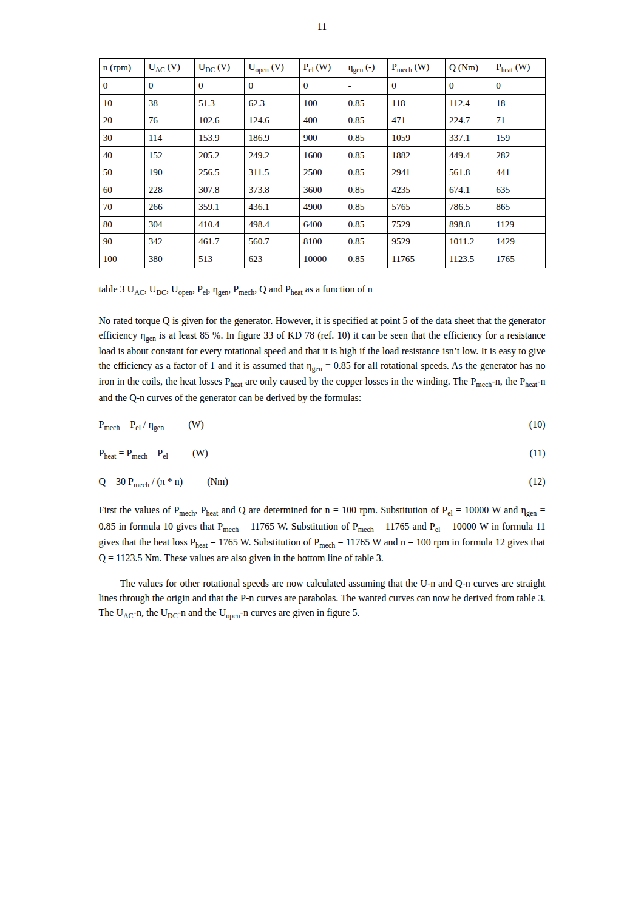11
| n (rpm) | U AC (V) | U DC (V) | U open (V) | P el (W) | η gen (-) | P mech (W) | Q (Nm) | P heat (W) |
| --- | --- | --- | --- | --- | --- | --- | --- | --- |
| 0 | 0 | 0 | 0 | 0 | - | 0 | 0 | 0 |
| 10 | 38 | 51.3 | 62.3 | 100 | 0.85 | 118 | 112.4 | 18 |
| 20 | 76 | 102.6 | 124.6 | 400 | 0.85 | 471 | 224.7 | 71 |
| 30 | 114 | 153.9 | 186.9 | 900 | 0.85 | 1059 | 337.1 | 159 |
| 40 | 152 | 205.2 | 249.2 | 1600 | 0.85 | 1882 | 449.4 | 282 |
| 50 | 190 | 256.5 | 311.5 | 2500 | 0.85 | 2941 | 561.8 | 441 |
| 60 | 228 | 307.8 | 373.8 | 3600 | 0.85 | 4235 | 674.1 | 635 |
| 70 | 266 | 359.1 | 436.1 | 4900 | 0.85 | 5765 | 786.5 | 865 |
| 80 | 304 | 410.4 | 498.4 | 6400 | 0.85 | 7529 | 898.8 | 1129 |
| 90 | 342 | 461.7 | 560.7 | 8100 | 0.85 | 9529 | 1011.2 | 1429 |
| 100 | 380 | 513 | 623 | 10000 | 0.85 | 11765 | 1123.5 | 1765 |
table 3 UAC, UDC, Uopen, Pel, ηgen, Pmech, Q and Pheat as a function of n
No rated torque Q is given for the generator. However, it is specified at point 5 of the data sheet that the generator efficiency ηgen is at least 85 %. In figure 33 of KD 78 (ref. 10) it can be seen that the efficiency for a resistance load is about constant for every rotational speed and that it is high if the load resistance isn’t low. It is easy to give the efficiency as a factor of 1 and it is assumed that ηgen = 0.85 for all rotational speeds. As the generator has no iron in the coils, the heat losses Pheat are only caused by the copper losses in the winding. The Pmech-n, the Pheat-n and the Q-n curves of the generator can be derived by the formulas:
Pmech = Pel / ηgen (W) (10)
Pheat = Pmech – Pel (W) (11)
Q = 30 Pmech / (π * n) (Nm) (12)
First the values of Pmech, Pheat and Q are determined for n = 100 rpm. Substitution of Pel = 10000 W and ηgen = 0.85 in formula 10 gives that Pmech = 11765 W. Substitution of Pmech = 11765 and Pel = 10000 W in formula 11 gives that the heat loss Pheat = 1765 W. Substitution of Pmech = 11765 W and n = 100 rpm in formula 12 gives that Q = 1123.5 Nm. These values are also given in the bottom line of table 3.
The values for other rotational speeds are now calculated assuming that the U-n and Q-n curves are straight lines through the origin and that the P-n curves are parabolas. The wanted curves can now be derived from table 3. The UAC-n, the UDC-n and the Uopen-n curves are given in figure 5.